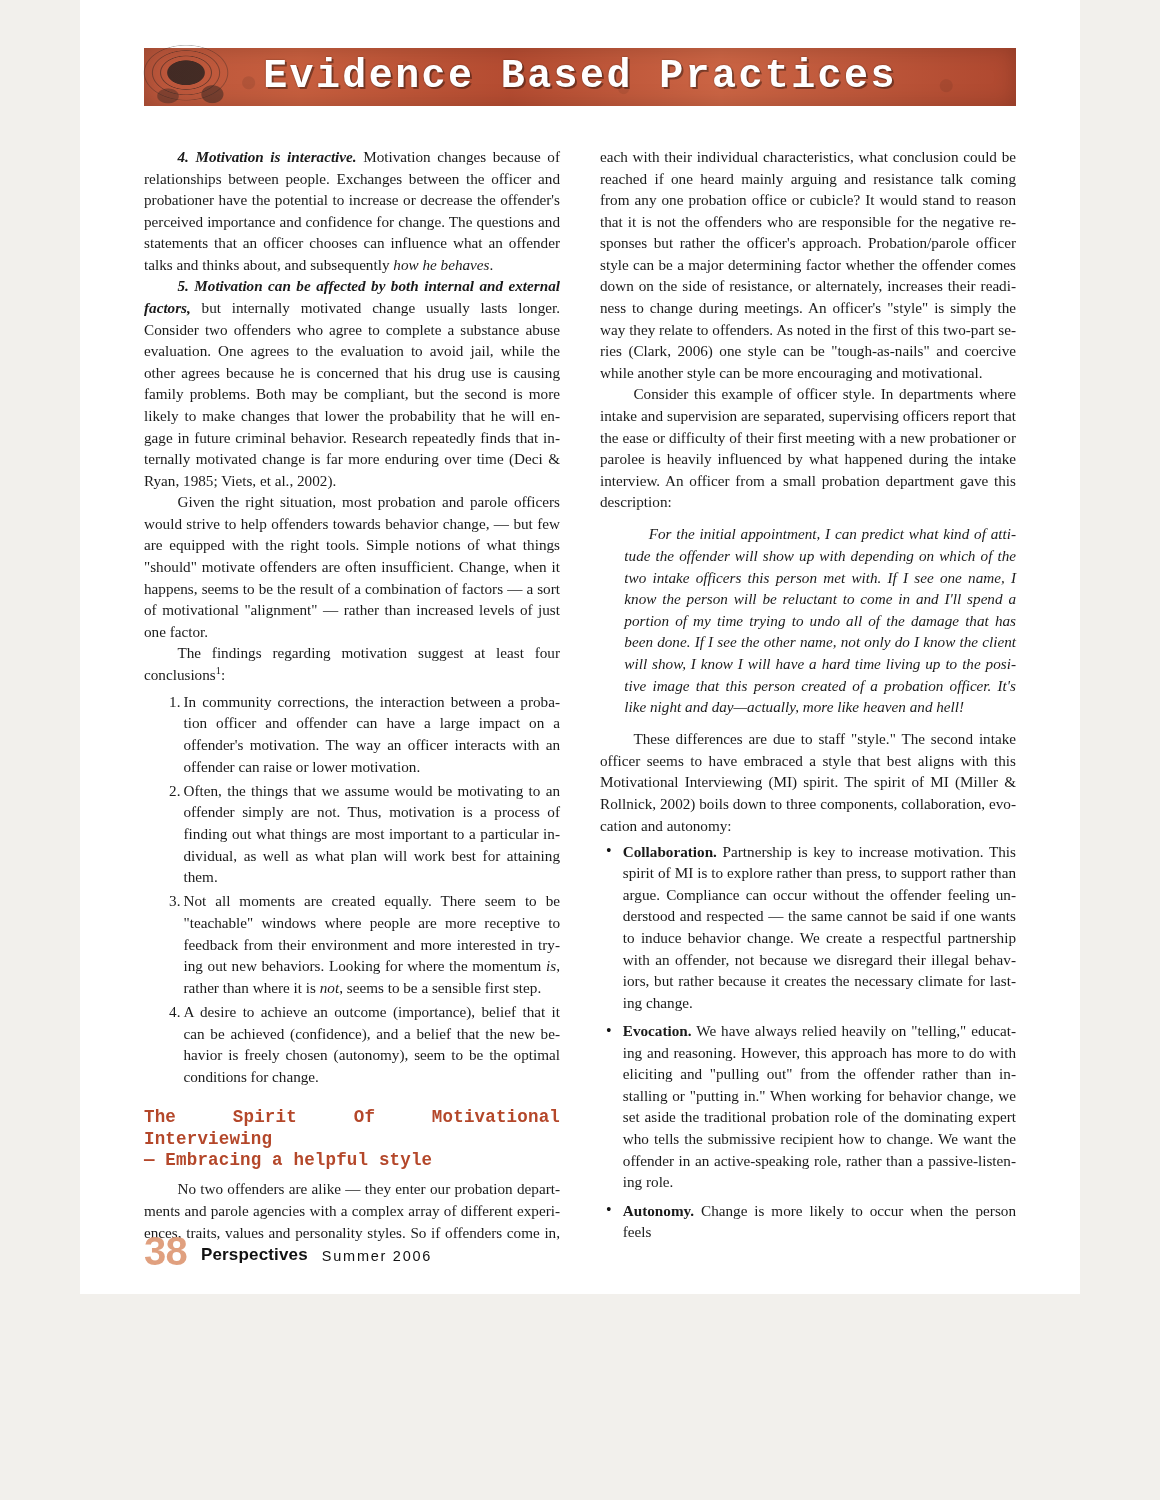Evidence Based Practices
4. Motivation is interactive. Motivation changes because of relationships between people. Exchanges between the officer and probationer have the potential to increase or decrease the offender's perceived importance and confidence for change. The questions and statements that an officer chooses can influence what an offender talks and thinks about, and subsequently how he behaves.
5. Motivation can be affected by both internal and external factors, but internally motivated change usually lasts longer. Consider two offenders who agree to complete a substance abuse evaluation. One agrees to the evaluation to avoid jail, while the other agrees because he is concerned that his drug use is causing family problems. Both may be compliant, but the second is more likely to make changes that lower the probability that he will engage in future criminal behavior. Research repeatedly finds that internally motivated change is far more enduring over time (Deci & Ryan, 1985; Viets, et al., 2002).
Given the right situation, most probation and parole officers would strive to help offenders towards behavior change, — but few are equipped with the right tools. Simple notions of what things "should" motivate offenders are often insufficient. Change, when it happens, seems to be the result of a combination of factors — a sort of motivational "alignment" — rather than increased levels of just one factor.
The findings regarding motivation suggest at least four conclusions1:
In community corrections, the interaction between a probation officer and offender can have a large impact on a offender's motivation. The way an officer interacts with an offender can raise or lower motivation.
Often, the things that we assume would be motivating to an offender simply are not. Thus, motivation is a process of finding out what things are most important to a particular individual, as well as what plan will work best for attaining them.
Not all moments are created equally. There seem to be "teachable" windows where people are more receptive to feedback from their environment and more interested in trying out new behaviors. Looking for where the momentum is, rather than where it is not, seems to be a sensible first step.
A desire to achieve an outcome (importance), belief that it can be achieved (confidence), and a belief that the new behavior is freely chosen (autonomy), seem to be the optimal conditions for change.
The Spirit Of Motivational Interviewing
— Embracing a helpful style
No two offenders are alike — they enter our probation departments and parole agencies with a complex array of different experiences, traits, values and personality styles. So if offenders come in, each with their individual characteristics, what conclusion could be reached if one heard mainly arguing and resistance talk coming from any one probation office or cubicle? It would stand to reason that it is not the offenders who are responsible for the negative responses but rather the officer's approach. Probation/parole officer style can be a major determining factor whether the offender comes down on the side of resistance, or alternately, increases their readiness to change during meetings. An officer's "style" is simply the way they relate to offenders. As noted in the first of this two-part series (Clark, 2006) one style can be "tough-as-nails" and coercive while another style can be more encouraging and motivational.
Consider this example of officer style. In departments where intake and supervision are separated, supervising officers report that the ease or difficulty of their first meeting with a new probationer or parolee is heavily influenced by what happened during the intake interview. An officer from a small probation department gave this description:
For the initial appointment, I can predict what kind of attitude the offender will show up with depending on which of the two intake officers this person met with. If I see one name, I know the person will be reluctant to come in and I'll spend a portion of my time trying to undo all of the damage that has been done. If I see the other name, not only do I know the client will show, I know I will have a hard time living up to the positive image that this person created of a probation officer. It's like night and day—actually, more like heaven and hell!
These differences are due to staff "style." The second intake officer seems to have embraced a style that best aligns with this Motivational Interviewing (MI) spirit. The spirit of MI (Miller & Rollnick, 2002) boils down to three components, collaboration, evocation and autonomy:
Collaboration. Partnership is key to increase motivation. This spirit of MI is to explore rather than press, to support rather than argue. Compliance can occur without the offender feeling understood and respected — the same cannot be said if one wants to induce behavior change. We create a respectful partnership with an offender, not because we disregard their illegal behaviors, but rather because it creates the necessary climate for lasting change.
Evocation. We have always relied heavily on "telling," educating and reasoning. However, this approach has more to do with eliciting and "pulling out" from the offender rather than installing or "putting in." When working for behavior change, we set aside the traditional probation role of the dominating expert who tells the submissive recipient how to change. We want the offender in an active-speaking role, rather than a passive-listening role.
Autonomy. Change is more likely to occur when the person feels
38
Perspectives
Summer 2006